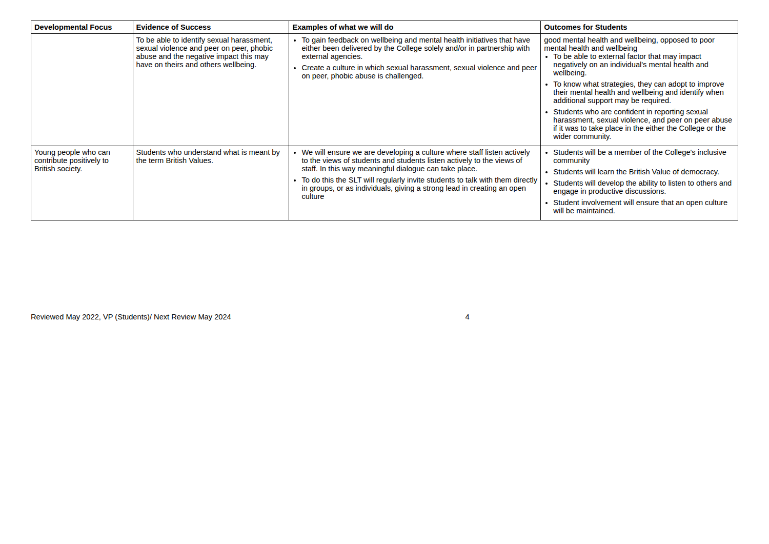| Developmental Focus | Evidence of Success | Examples of what we will do | Outcomes for Students |
| --- | --- | --- | --- |
| | To be able to identify sexual harassment, sexual violence and peer on peer, phobic abuse and the negative impact this may have on theirs and others wellbeing. | To gain feedback on wellbeing and mental health initiatives that have either been delivered by the College solely and/or in partnership with external agencies. Create a culture in which sexual harassment, sexual violence and peer on peer, phobic abuse is challenged. | good mental health and wellbeing, opposed to poor mental health and wellbeing To be able to external factor that may impact negatively on an individual's mental health and wellbeing. To know what strategies, they can adopt to improve their mental health and wellbeing and identify when additional support may be required. Students who are confident in reporting sexual harassment, sexual violence, and peer on peer abuse if it was to take place in the either the College or the wider community. |
| Young people who can contribute positively to British society. | Students who understand what is meant by the term British Values. | We will ensure we are developing a culture where staff listen actively to the views of students and students listen actively to the views of staff. In this way meaningful dialogue can take place. To do this the SLT will regularly invite students to talk with them directly in groups, or as individuals, giving a strong lead in creating an open culture | Students will be a member of the College's inclusive community Students will learn the British Value of democracy. Students will develop the ability to listen to others and engage in productive discussions. Student involvement will ensure that an open culture will be maintained. |
Reviewed May 2022, VP (Students)/ Next Review May 2024 4